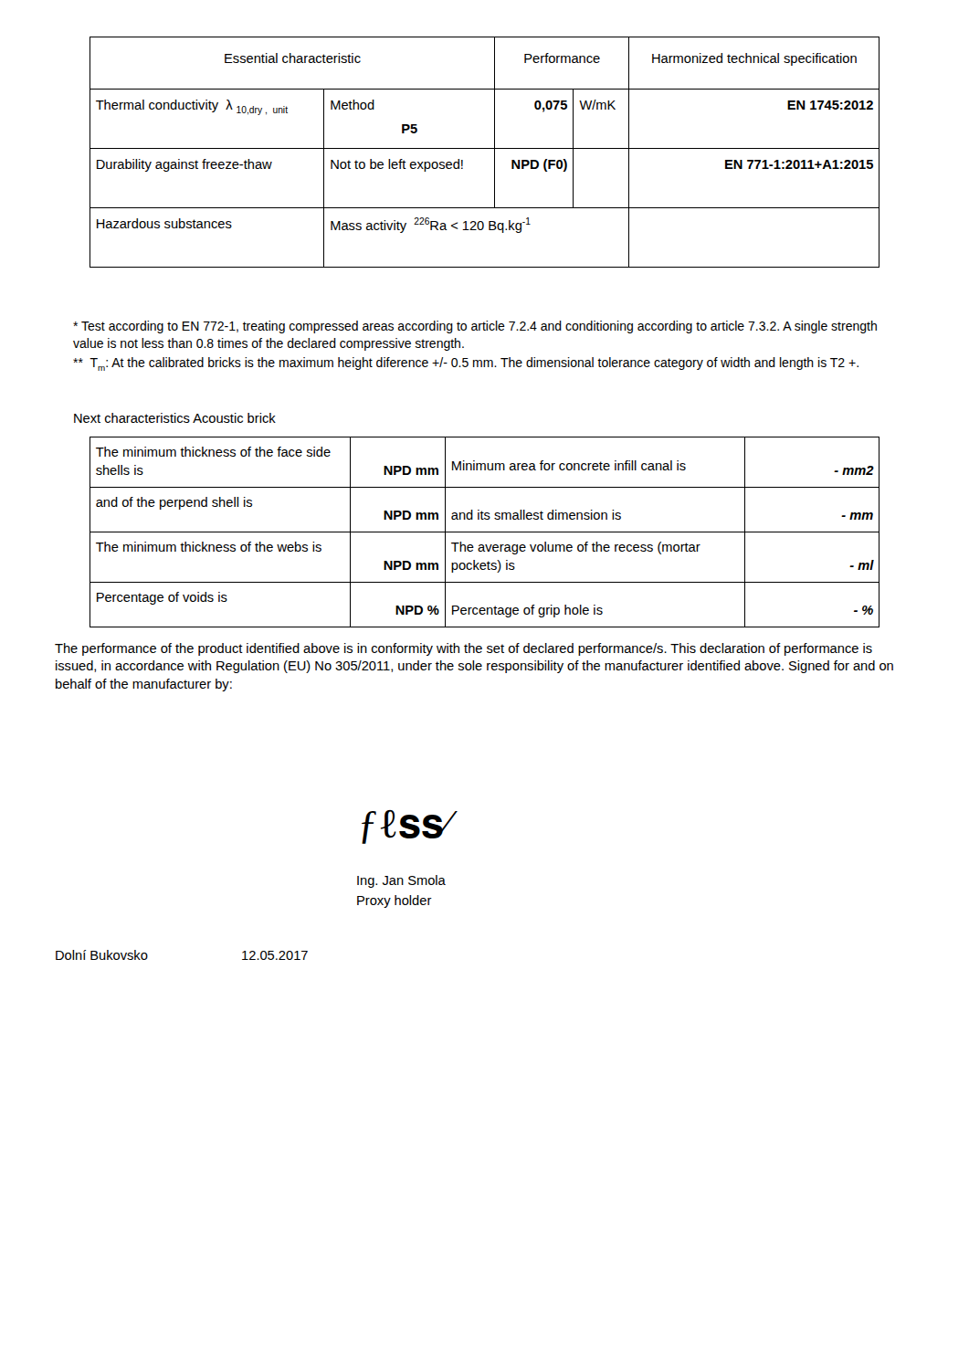| Essential characteristic | Performance | Harmonized technical specification |
| --- | --- | --- |
| Thermal conductivity λ 10,dry , unit | Method P5 | 0,075 | W/mK | EN 1745:2012 |
| Durability against freeze-thaw | Not to be left exposed! | NPD (F0) | | EN 771-1:2011+A1:2015 |
| Hazardous substances | Mass activity 226 Ra < 120 Bq.kg -1 | |
* Test according to EN 772-1, treating compressed areas according to article 7.2.4 and conditioning according to article 7.3.2. A single strength value is not less than 0.8 times of the declared compressive strength.
** Tm: At the calibrated bricks is the maximum height diference +/- 0.5 mm. The dimensional tolerance category of width and length is T2 +.
Next characteristics Acoustic brick
| The minimum thickness of the face side shells is | NPD mm | Minimum area for concrete infill canal is | - mm2 |
| and of the perpend shell is | NPD mm | and its smallest dimension is | - mm |
| The minimum thickness of the webs is | NPD mm | The average volume of the recess (mortar pockets) is | - ml |
| Percentage of voids is | NPD % | Percentage of grip hole is | - % |
The performance of the product identified above is in conformity with the set of declared performance/s. This declaration of performance is issued, in accordance with Regulation (EU) No 305/2011, under the sole responsibility of the manufacturer identified above. Signed for and on behalf of the manufacturer by:
 ƒ ℓ 𝐬 𝐬 ⁄
Ing. Jan Smola
Proxy holder
Dolní Bukovsko 12.05.2017